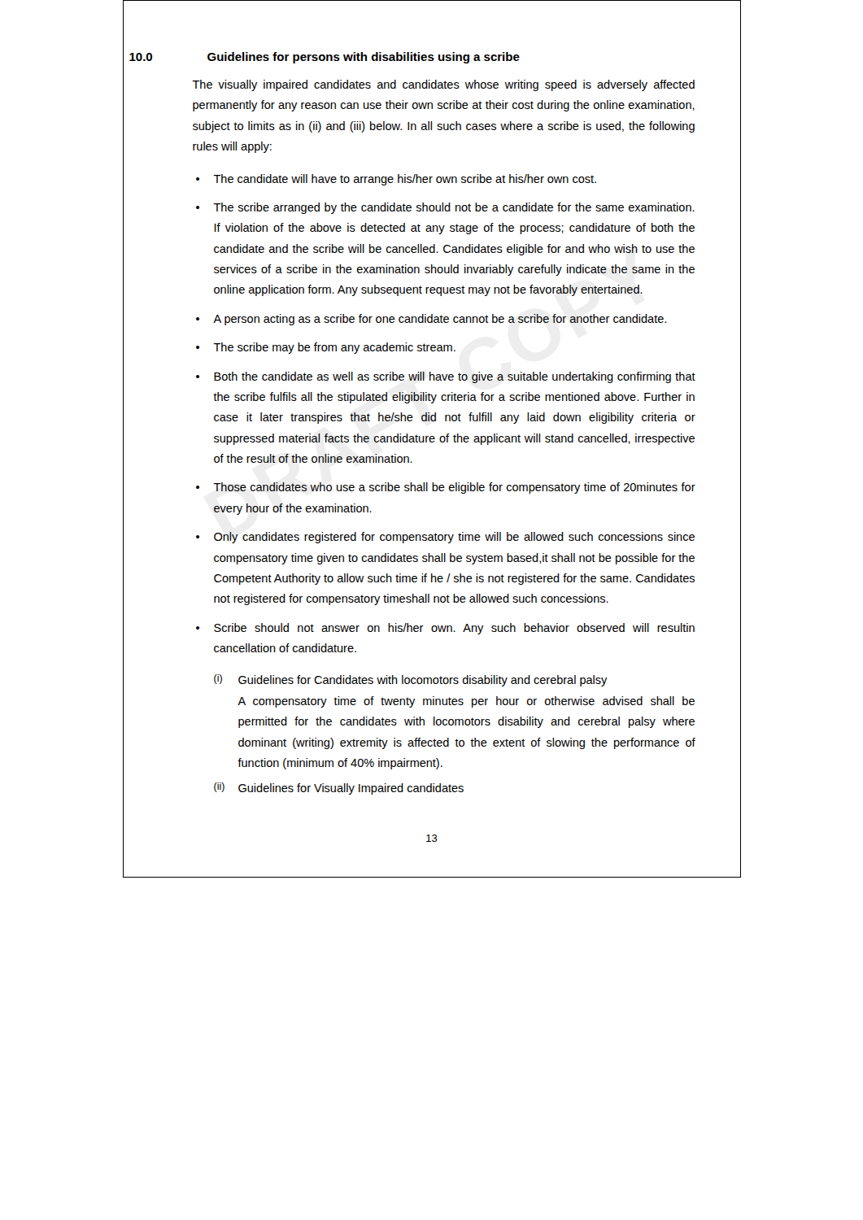DRAFT COPY
10.0 Guidelines for persons with disabilities using a scribe
The visually impaired candidates and candidates whose writing speed is adversely affected permanently for any reason can use their own scribe at their cost during the online examination, subject to limits as in (ii) and (iii) below. In all such cases where a scribe is used, the following rules will apply:
The candidate will have to arrange his/her own scribe at his/her own cost.
The scribe arranged by the candidate should not be a candidate for the same examination. If violation of the above is detected at any stage of the process; candidature of both the candidate and the scribe will be cancelled. Candidates eligible for and who wish to use the services of a scribe in the examination should invariably carefully indicate the same in the online application form. Any subsequent request may not be favorably entertained.
A person acting as a scribe for one candidate cannot be a scribe for another candidate.
The scribe may be from any academic stream.
Both the candidate as well as scribe will have to give a suitable undertaking confirming that the scribe fulfils all the stipulated eligibility criteria for a scribe mentioned above. Further in case it later transpires that he/she did not fulfill any laid down eligibility criteria or suppressed material facts the candidature of the applicant will stand cancelled, irrespective of the result of the online examination.
Those candidates who use a scribe shall be eligible for compensatory time of 20minutes for every hour of the examination.
Only candidates registered for compensatory time will be allowed such concessions since compensatory time given to candidates shall be system based,it shall not be possible for the Competent Authority to allow such time if he / she is not registered for the same. Candidates not registered for compensatory timeshall not be allowed such concessions.
Scribe should not answer on his/her own. Any such behavior observed will resultin cancellation of candidature.
Guidelines for Candidates with locomotors disability and cerebral palsy
A compensatory time of twenty minutes per hour or otherwise advised shall be permitted for the candidates with locomotors disability and cerebral palsy where dominant (writing) extremity is affected to the extent of slowing the performance of function (minimum of 40% impairment).
Guidelines for Visually Impaired candidates
13